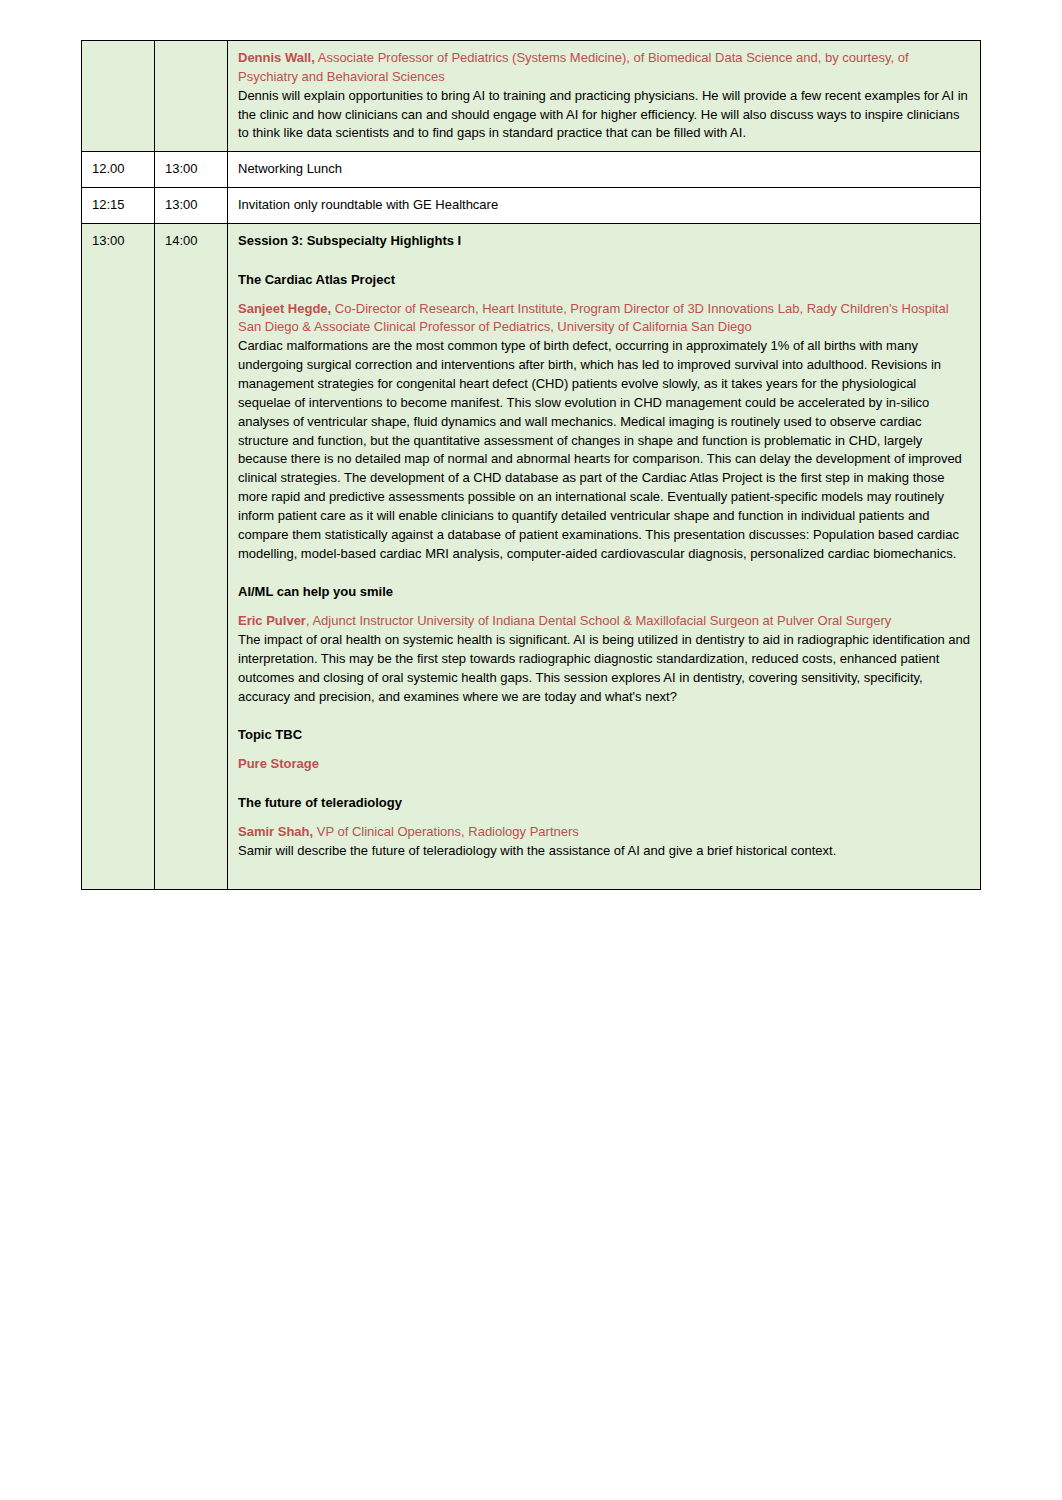| | | Dennis Wall, Associate Professor of Pediatrics (Systems Medicine), of Biomedical Data Science and, by courtesy, of Psychiatry and Behavioral Sciences Dennis will explain opportunities to bring AI to training and practicing physicians. He will provide a few recent examples for AI in the clinic and how clinicians can and should engage with AI for higher efficiency. He will also discuss ways to inspire clinicians to think like data scientists and to find gaps in standard practice that can be filled with AI. |
| 12.00 | 13:00 | Networking Lunch |
| 12:15 | 13:00 | Invitation only roundtable with GE Healthcare |
| 13:00 | 14:00 | Session 3: Subspecialty Highlights I The Cardiac Atlas Project Sanjeet Hegde, Co-Director of Research, Heart Institute, Program Director of 3D Innovations Lab, Rady Children's Hospital San Diego & Associate Clinical Professor of Pediatrics, University of California San Diego Cardiac malformations are the most common type of birth defect, occurring in approximately 1% of all births with many undergoing surgical correction and interventions after birth, which has led to improved survival into adulthood. Revisions in management strategies for congenital heart defect (CHD) patients evolve slowly, as it takes years for the physiological sequelae of interventions to become manifest. This slow evolution in CHD management could be accelerated by in-silico analyses of ventricular shape, fluid dynamics and wall mechanics. Medical imaging is routinely used to observe cardiac structure and function, but the quantitative assessment of changes in shape and function is problematic in CHD, largely because there is no detailed map of normal and abnormal hearts for comparison. This can delay the development of improved clinical strategies. The development of a CHD database as part of the Cardiac Atlas Project is the first step in making those more rapid and predictive assessments possible on an international scale. Eventually patient-specific models may routinely inform patient care as it will enable clinicians to quantify detailed ventricular shape and function in individual patients and compare them statistically against a database of patient examinations. This presentation discusses: Population based cardiac modelling, model-based cardiac MRI analysis, computer-aided cardiovascular diagnosis, personalized cardiac biomechanics. AI/ML can help you smile Eric Pulver , Adjunct Instructor University of Indiana Dental School & Maxillofacial Surgeon at Pulver Oral Surgery The impact of oral health on systemic health is significant. AI is being utilized in dentistry to aid in radiographic identification and interpretation. This may be the first step towards radiographic diagnostic standardization, reduced costs, enhanced patient outcomes and closing of oral systemic health gaps. This session explores AI in dentistry, covering sensitivity, specificity, accuracy and precision, and examines where we are today and what's next? Topic TBC Pure Storage The future of teleradiology Samir Shah, VP of Clinical Operations, Radiology Partners Samir will describe the future of teleradiology with the assistance of AI and give a brief historical context. |